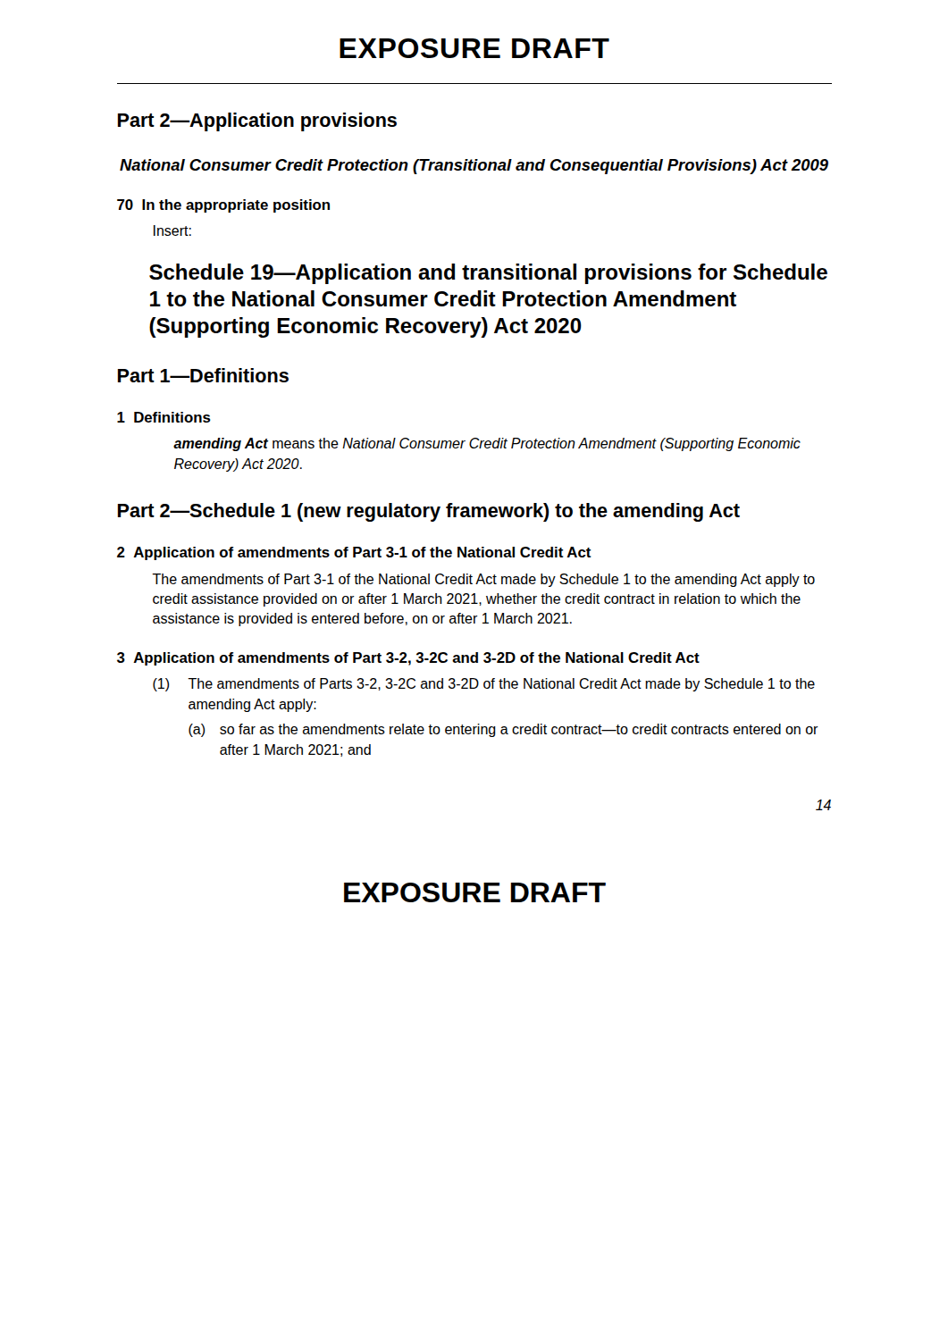EXPOSURE DRAFT
Part 2—Application provisions
National Consumer Credit Protection (Transitional and Consequential Provisions) Act 2009
70 In the appropriate position
Insert:
Schedule 19—Application and transitional provisions for Schedule 1 to the National Consumer Credit Protection Amendment (Supporting Economic Recovery) Act 2020
Part 1—Definitions
1 Definitions
amending Act means the National Consumer Credit Protection Amendment (Supporting Economic Recovery) Act 2020.
Part 2—Schedule 1 (new regulatory framework) to the amending Act
2 Application of amendments of Part 3-1 of the National Credit Act
The amendments of Part 3-1 of the National Credit Act made by Schedule 1 to the amending Act apply to credit assistance provided on or after 1 March 2021, whether the credit contract in relation to which the assistance is provided is entered before, on or after 1 March 2021.
3 Application of amendments of Part 3-2, 3-2C and 3-2D of the National Credit Act
(1) The amendments of Parts 3-2, 3-2C and 3-2D of the National Credit Act made by Schedule 1 to the amending Act apply:
(a) so far as the amendments relate to entering a credit contract—to credit contracts entered on or after 1 March 2021; and
14
EXPOSURE DRAFT